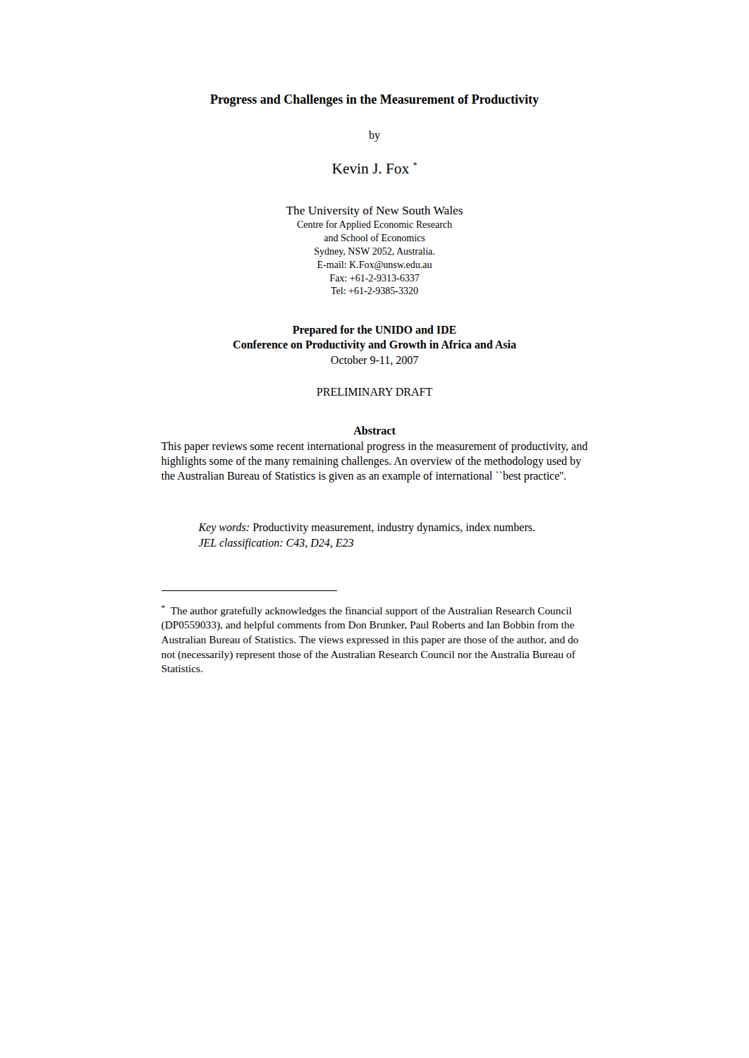Progress and Challenges in the Measurement of Productivity
by
Kevin J. Fox *
The University of New South Wales
Centre for Applied Economic Research
and School of Economics
Sydney, NSW 2052, Australia.
E-mail: K.Fox@unsw.edu.au
Fax: +61-2-9313-6337
Tel: +61-2-9385-3320
Prepared for the UNIDO and IDE
Conference on Productivity and Growth in Africa and Asia
October 9-11, 2007
PRELIMINARY DRAFT
Abstract
This paper reviews some recent international progress in the measurement of productivity, and highlights some of the many remaining challenges. An overview of the methodology used by the Australian Bureau of Statistics is given as an example of international ``best practice''.
Key words: Productivity measurement, industry dynamics, index numbers.
JEL classification: C43, D24, E23
* The author gratefully acknowledges the financial support of the Australian Research Council (DP0559033), and helpful comments from Don Brunker, Paul Roberts and Ian Bobbin from the Australian Bureau of Statistics. The views expressed in this paper are those of the author, and do not (necessarily) represent those of the Australian Research Council nor the Australia Bureau of Statistics.